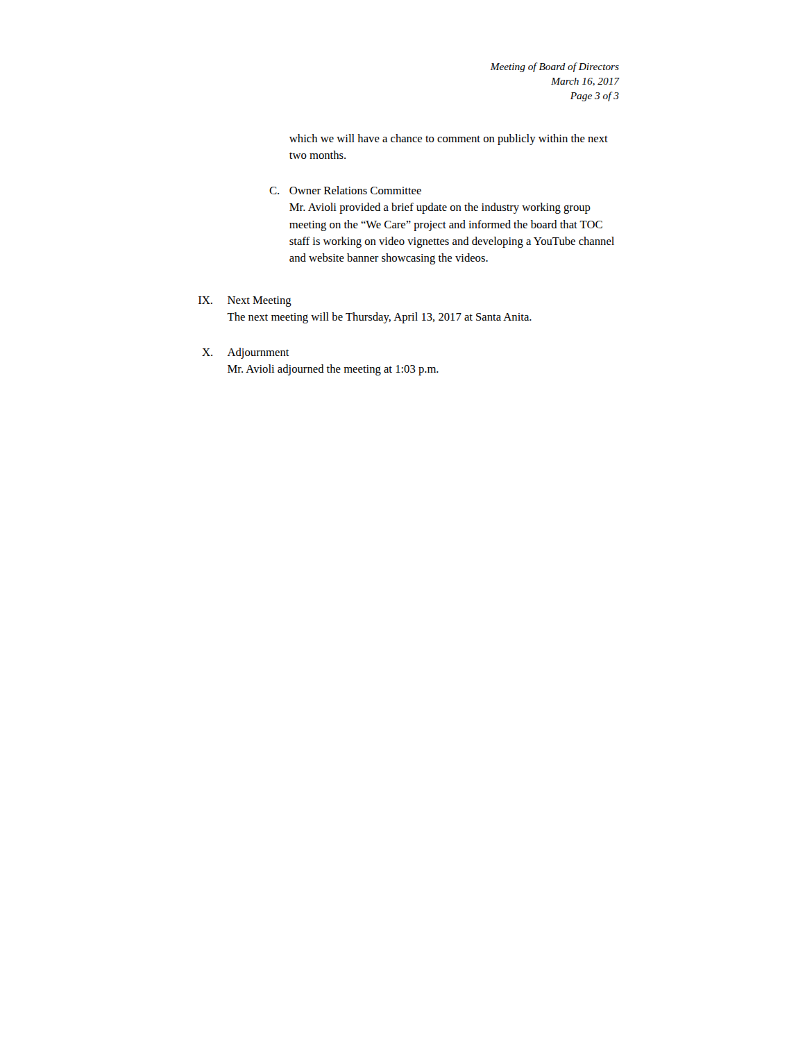Meeting of Board of Directors
March 16, 2017
Page 3 of 3
which we will have a chance to comment on publicly within the next two months.
C.
Owner Relations Committee
Mr. Avioli provided a brief update on the industry working group meeting on the “We Care” project and informed the board that TOC staff is working on video vignettes and developing a YouTube channel and website banner showcasing the videos.
IX.
Next Meeting
The next meeting will be Thursday, April 13, 2017 at Santa Anita.
X.
Adjournment
Mr. Avioli adjourned the meeting at 1:03 p.m.